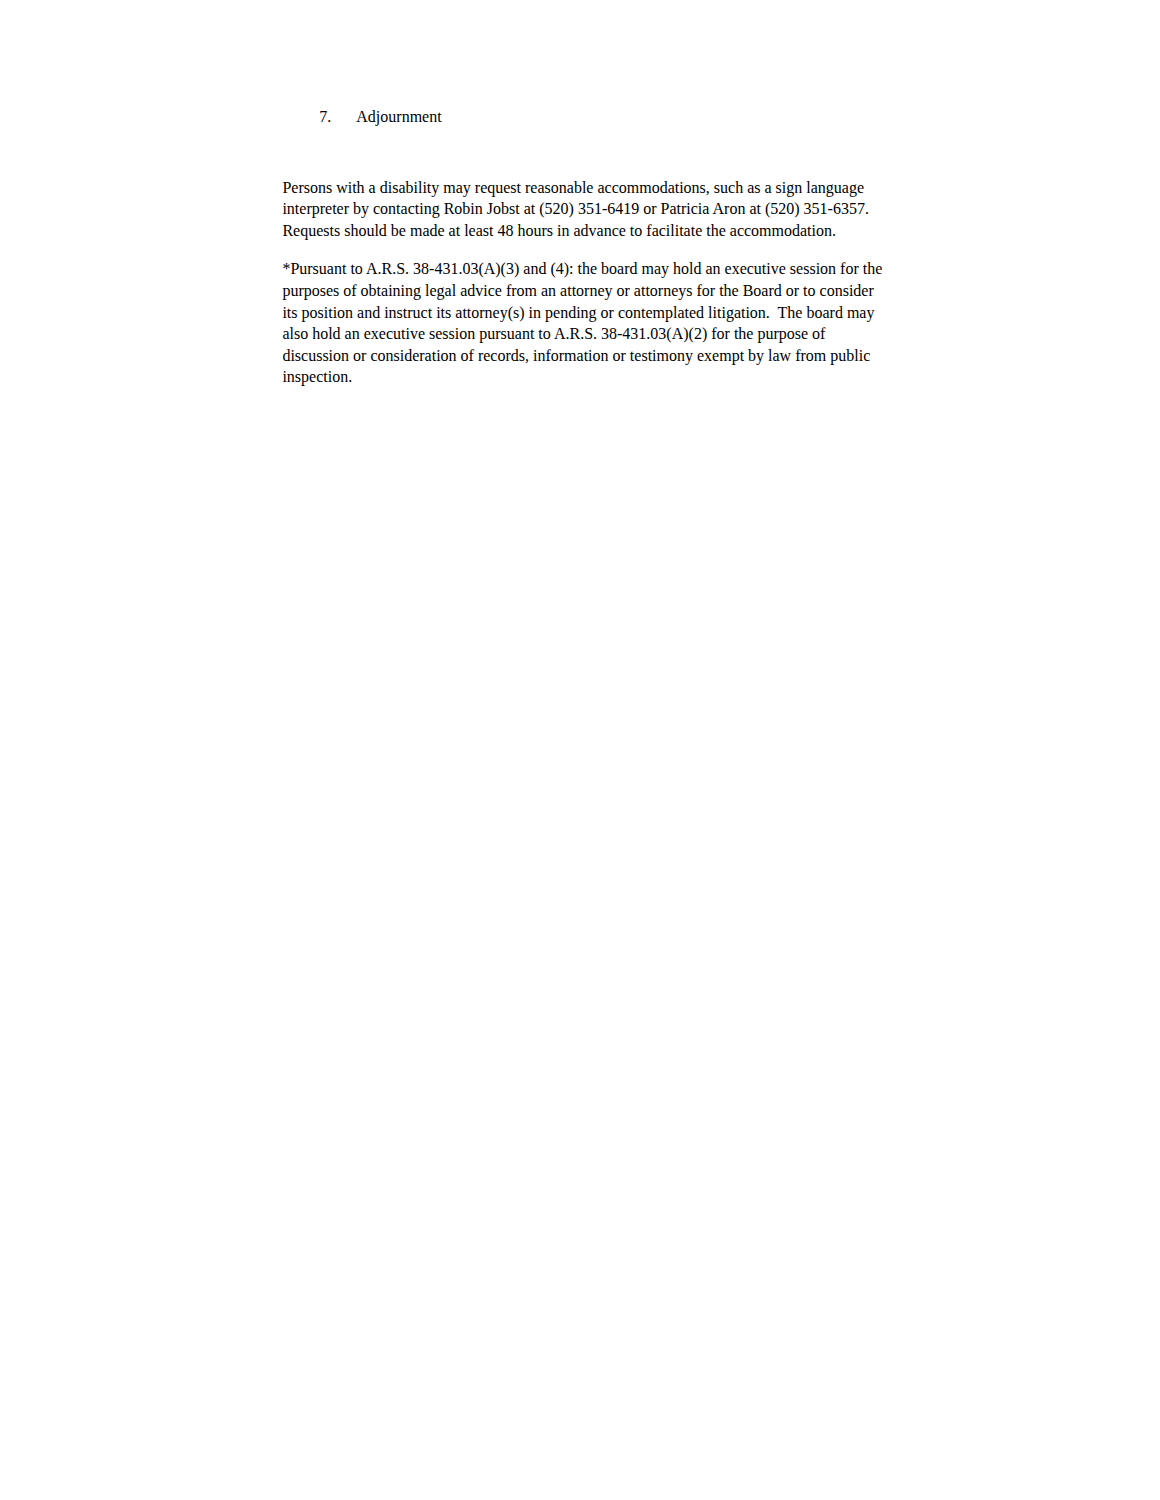Adjournment
Persons with a disability may request reasonable accommodations, such as a sign language interpreter by contacting Robin Jobst at (520) 351-6419 or Patricia Aron at (520) 351-6357. Requests should be made at least 48 hours in advance to facilitate the accommodation.
*Pursuant to A.R.S. 38-431.03(A)(3) and (4): the board may hold an executive session for the purposes of obtaining legal advice from an attorney or attorneys for the Board or to consider its position and instruct its attorney(s) in pending or contemplated litigation. The board may also hold an executive session pursuant to A.R.S. 38-431.03(A)(2) for the purpose of discussion or consideration of records, information or testimony exempt by law from public inspection.